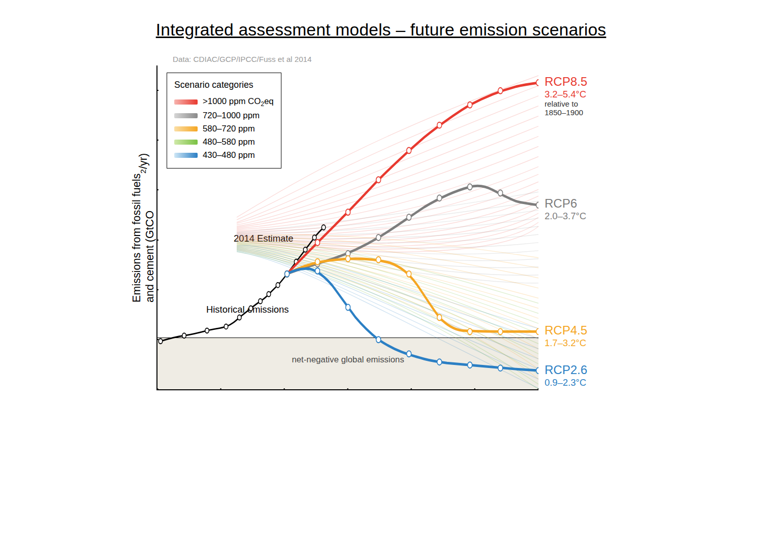Integrated assessment models – future emission scenarios
Data: CDIAC/GCP/IPCC/Fuss et al 2014
Emissions from fossil fuels
and cement (GtCO2/yr)
net-negative global emissions
100
80
60
40
20
0
-20
1980
2000
2020
2040
2060
2080
2100
Scenario categories
>1000 ppm CO2eq
720–1000 ppm
580–720 ppm
480–580 ppm
430–480 ppm
2014 Estimate
Historical emissions
RCP8.5 3.2–5.4°C relative to
1850–1900
RCP6 2.0–3.7°C
RCP4.5 1.7–3.2°C
RCP2.6 0.9–2.3°C